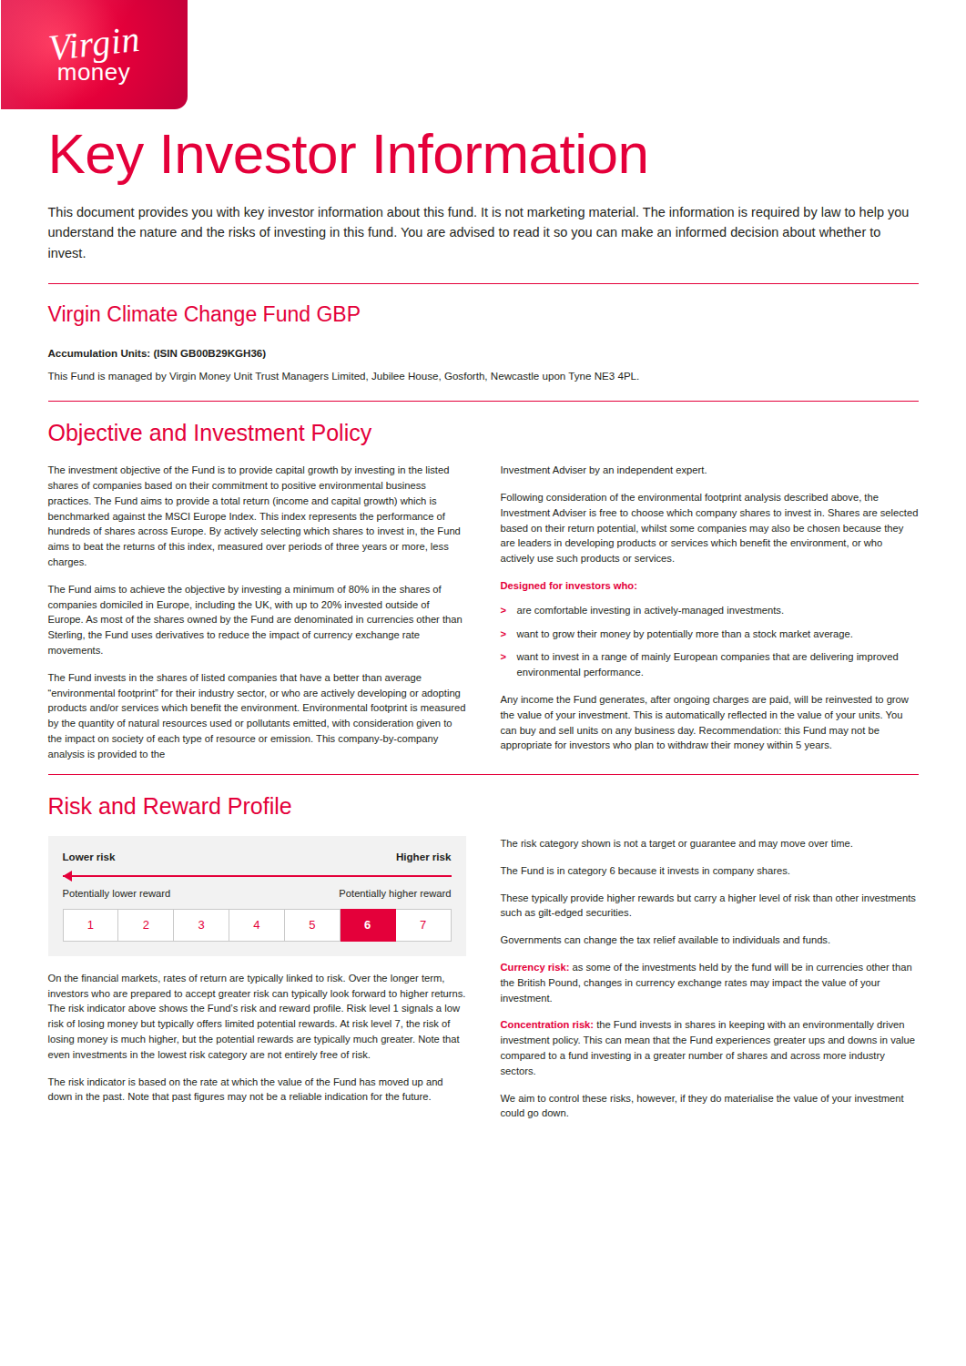Virgin money
Key Investor Information
This document provides you with key investor information about this fund. It is not marketing material. The information is required by law to help you understand the nature and the risks of investing in this fund. You are advised to read it so you can make an informed decision about whether to invest.
Virgin Climate Change Fund GBP
Accumulation Units: (ISIN GB00B29KGH36)
This Fund is managed by Virgin Money Unit Trust Managers Limited, Jubilee House, Gosforth, Newcastle upon Tyne NE3 4PL.
Objective and Investment Policy
The investment objective of the Fund is to provide capital growth by investing in the listed shares of companies based on their commitment to positive environmental business practices. The Fund aims to provide a total return (income and capital growth) which is benchmarked against the MSCI Europe Index. This index represents the performance of hundreds of shares across Europe. By actively selecting which shares to invest in, the Fund aims to beat the returns of this index, measured over periods of three years or more, less charges.
The Fund aims to achieve the objective by investing a minimum of 80% in the shares of companies domiciled in Europe, including the UK, with up to 20% invested outside of Europe. As most of the shares owned by the Fund are denominated in currencies other than Sterling, the Fund uses derivatives to reduce the impact of currency exchange rate movements.
The Fund invests in the shares of listed companies that have a better than average “environmental footprint” for their industry sector, or who are actively developing or adopting products and/or services which benefit the environment. Environmental footprint is measured by the quantity of natural resources used or pollutants emitted, with consideration given to the impact on society of each type of resource or emission. This company-by-company analysis is provided to the
Investment Adviser by an independent expert.
Following consideration of the environmental footprint analysis described above, the Investment Adviser is free to choose which company shares to invest in. Shares are selected based on their return potential, whilst some companies may also be chosen because they are leaders in developing products or services which benefit the environment, or who actively use such products or services.
Designed for investors who:
are comfortable investing in actively-managed investments.
want to grow their money by potentially more than a stock market average.
want to invest in a range of mainly European companies that are delivering improved environmental performance.
Any income the Fund generates, after ongoing charges are paid, will be reinvested to grow the value of your investment. This is automatically reflected in the value of your units. You can buy and sell units on any business day. Recommendation: this Fund may not be appropriate for investors who plan to withdraw their money within 5 years.
Risk and Reward Profile
Lower risk Higher risk
Potentially lower reward Potentially higher reward
| 1 | 2 | 3 | 4 | 5 | 6 | 7 |
On the financial markets, rates of return are typically linked to risk. Over the longer term, investors who are prepared to accept greater risk can typically look forward to higher returns. The risk indicator above shows the Fund’s risk and reward profile. Risk level 1 signals a low risk of losing money but typically offers limited potential rewards. At risk level 7, the risk of losing money is much higher, but the potential rewards are typically much greater. Note that even investments in the lowest risk category are not entirely free of risk.
The risk indicator is based on the rate at which the value of the Fund has moved up and down in the past. Note that past figures may not be a reliable indication for the future.
The risk category shown is not a target or guarantee and may move over time.
The Fund is in category 6 because it invests in company shares.
These typically provide higher rewards but carry a higher level of risk than other investments such as gilt-edged securities.
Governments can change the tax relief available to individuals and funds.
Currency risk: as some of the investments held by the fund will be in currencies other than the British Pound, changes in currency exchange rates may impact the value of your investment.
Concentration risk: the Fund invests in shares in keeping with an environmentally driven investment policy. This can mean that the Fund experiences greater ups and downs in value compared to a fund investing in a greater number of shares and across more industry sectors.
We aim to control these risks, however, if they do materialise the value of your investment could go down.